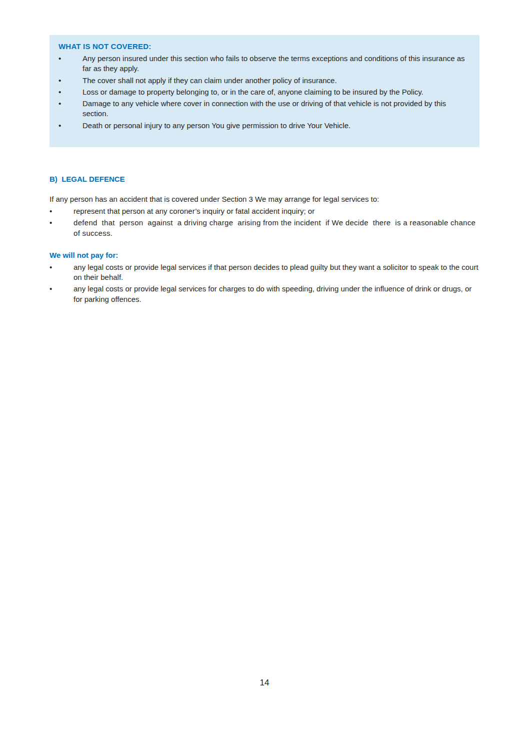WHAT IS NOT COVERED:
Any person insured under this section who fails to observe the terms exceptions and conditions of this insurance as far as they apply.
The cover shall not apply if they can claim under another policy of insurance.
Loss or damage to property belonging to, or in the care of, anyone claiming to be insured by the Policy.
Damage to any vehicle where cover in connection with the use or driving of that vehicle is not provided by this section.
Death or personal injury to any person You give permission to drive Your Vehicle.
B) LEGAL DEFENCE
If any person has an accident that is covered under Section 3 We may arrange for legal services to:
represent that person at any coroner’s inquiry or fatal accident inquiry; or
defend that person against a driving charge arising from the incident if We decide there is a reasonable chance of success.
We will not pay for:
any legal costs or provide legal services if that person decides to plead guilty but they want a solicitor to speak to the court on their behalf.
any legal costs or provide legal services for charges to do with speeding, driving under the influence of drink or drugs, or for parking offences.
14